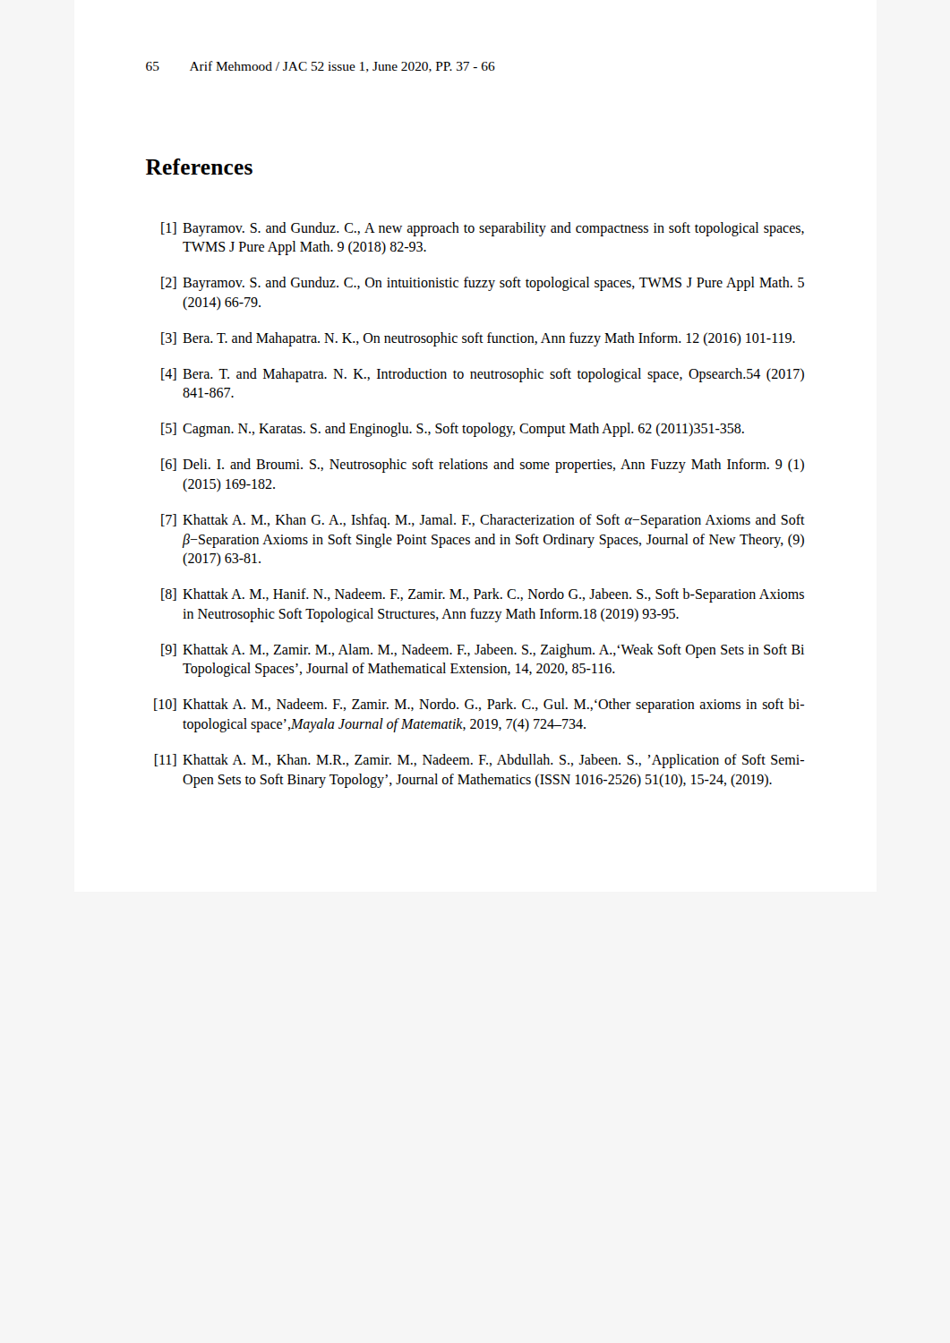65 Arif Mehmood / JAC 52 issue 1, June 2020, PP. 37 - 66
References
[1] Bayramov. S. and Gunduz. C., A new approach to separability and compactness in soft topological spaces, TWMS J Pure Appl Math. 9 (2018) 82-93.
[2] Bayramov. S. and Gunduz. C., On intuitionistic fuzzy soft topological spaces, TWMS J Pure Appl Math. 5 (2014) 66-79.
[3] Bera. T. and Mahapatra. N. K., On neutrosophic soft function, Ann fuzzy Math Inform. 12 (2016) 101-119.
[4] Bera. T. and Mahapatra. N. K., Introduction to neutrosophic soft topological space, Opsearch.54 (2017) 841-867.
[5] Cagman. N., Karatas. S. and Enginoglu. S., Soft topology, Comput Math Appl. 62 (2011)351-358.
[6] Deli. I. and Broumi. S., Neutrosophic soft relations and some properties, Ann Fuzzy Math Inform. 9 (1) (2015) 169-182.
[7] Khattak A. M., Khan G. A., Ishfaq. M., Jamal. F., Characterization of Soft α−Separation Axioms and Soft β−Separation Axioms in Soft Single Point Spaces and in Soft Ordinary Spaces, Journal of New Theory, (9) (2017) 63-81.
[8] Khattak A. M., Hanif. N., Nadeem. F., Zamir. M., Park. C., Nordo G., Jabeen. S., Soft b-Separation Axioms in Neutrosophic Soft Topological Structures, Ann fuzzy Math Inform.18 (2019) 93-95.
[9] Khattak A. M., Zamir. M., Alam. M., Nadeem. F., Jabeen. S., Zaighum. A.,‘Weak Soft Open Sets in Soft Bi Topological Spaces’, Journal of Mathematical Extension, 14, 2020, 85-116.
[10] Khattak A. M., Nadeem. F., Zamir. M., Nordo. G., Park. C., Gul. M.,‘Other separation axioms in soft bi-topological space’,Mayala Journal of Matematik, 2019, 7(4) 724–734.
[11] Khattak A. M., Khan. M.R., Zamir. M., Nadeem. F., Abdullah. S., Jabeen. S., ’Application of Soft Semi-Open Sets to Soft Binary Topology’, Journal of Mathematics (ISSN 1016-2526) 51(10), 15-24, (2019).